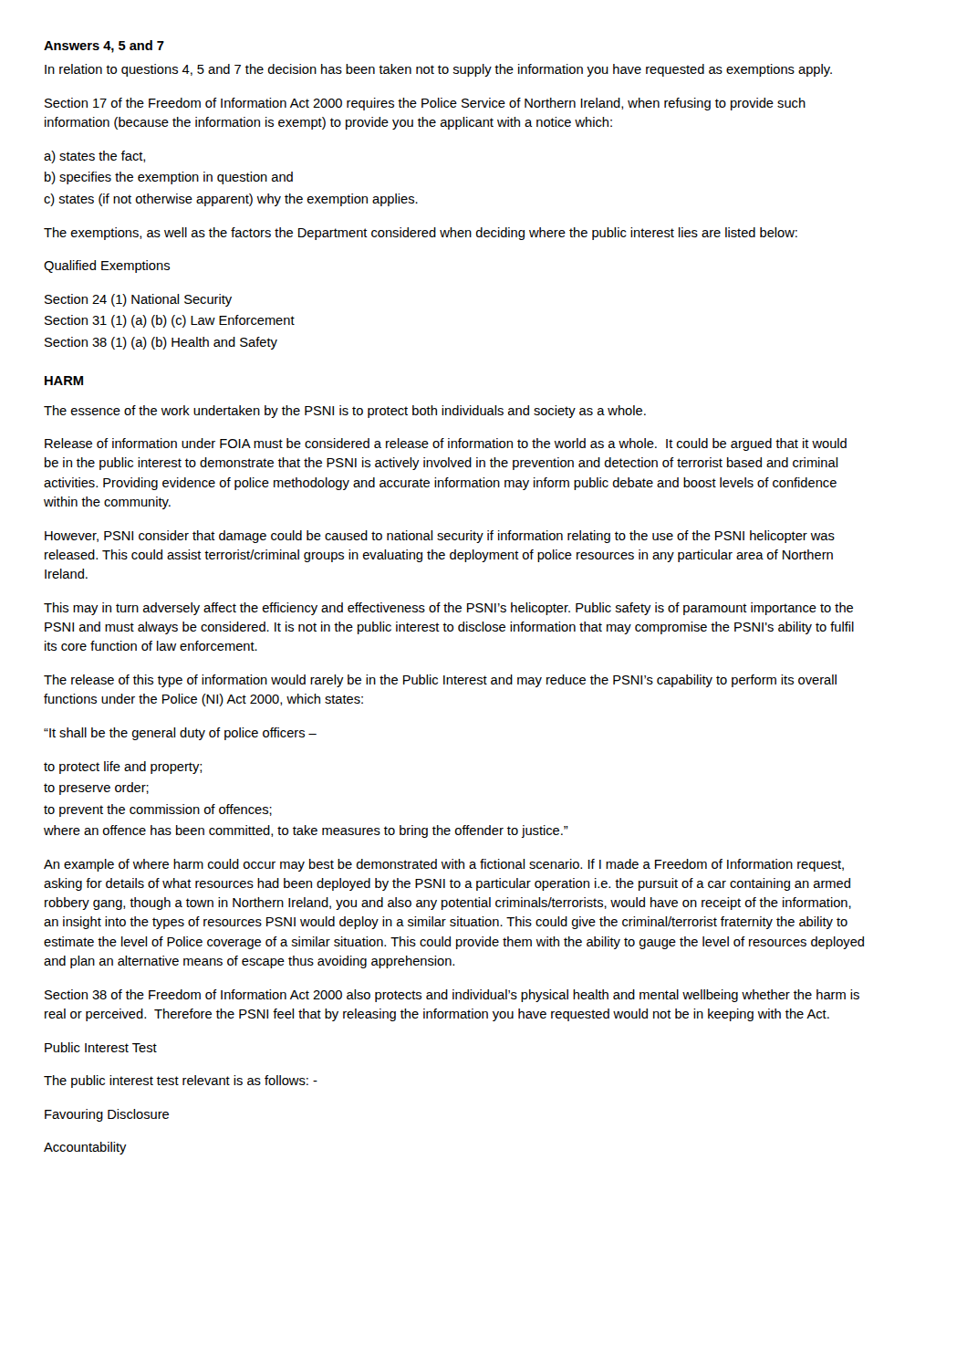Answers 4, 5 and 7
In relation to questions 4, 5 and 7 the decision has been taken not to supply the information you have requested as exemptions apply.
Section 17 of the Freedom of Information Act 2000 requires the Police Service of Northern Ireland, when refusing to provide such information (because the information is exempt) to provide you the applicant with a notice which:
a) states the fact,
b) specifies the exemption in question and
c) states (if not otherwise apparent) why the exemption applies.
The exemptions, as well as the factors the Department considered when deciding where the public interest lies are listed below:
Qualified Exemptions
Section 24 (1) National Security
Section 31 (1) (a) (b) (c) Law Enforcement
Section 38 (1) (a) (b) Health and Safety
HARM
The essence of the work undertaken by the PSNI is to protect both individuals and society as a whole.
Release of information under FOIA must be considered a release of information to the world as a whole. It could be argued that it would be in the public interest to demonstrate that the PSNI is actively involved in the prevention and detection of terrorist based and criminal activities. Providing evidence of police methodology and accurate information may inform public debate and boost levels of confidence within the community.
However, PSNI consider that damage could be caused to national security if information relating to the use of the PSNI helicopter was released. This could assist terrorist/criminal groups in evaluating the deployment of police resources in any particular area of Northern Ireland.
This may in turn adversely affect the efficiency and effectiveness of the PSNI’s helicopter. Public safety is of paramount importance to the PSNI and must always be considered. It is not in the public interest to disclose information that may compromise the PSNI's ability to fulfil its core function of law enforcement.
The release of this type of information would rarely be in the Public Interest and may reduce the PSNI’s capability to perform its overall functions under the Police (NI) Act 2000, which states:
“It shall be the general duty of police officers –
to protect life and property;
to preserve order;
to prevent the commission of offences;
where an offence has been committed, to take measures to bring the offender to justice.”
An example of where harm could occur may best be demonstrated with a fictional scenario. If I made a Freedom of Information request, asking for details of what resources had been deployed by the PSNI to a particular operation i.e. the pursuit of a car containing an armed robbery gang, though a town in Northern Ireland, you and also any potential criminals/terrorists, would have on receipt of the information, an insight into the types of resources PSNI would deploy in a similar situation. This could give the criminal/terrorist fraternity the ability to estimate the level of Police coverage of a similar situation. This could provide them with the ability to gauge the level of resources deployed and plan an alternative means of escape thus avoiding apprehension.
Section 38 of the Freedom of Information Act 2000 also protects and individual’s physical health and mental wellbeing whether the harm is real or perceived. Therefore the PSNI feel that by releasing the information you have requested would not be in keeping with the Act.
Public Interest Test
The public interest test relevant is as follows: -
Favouring Disclosure
Accountability